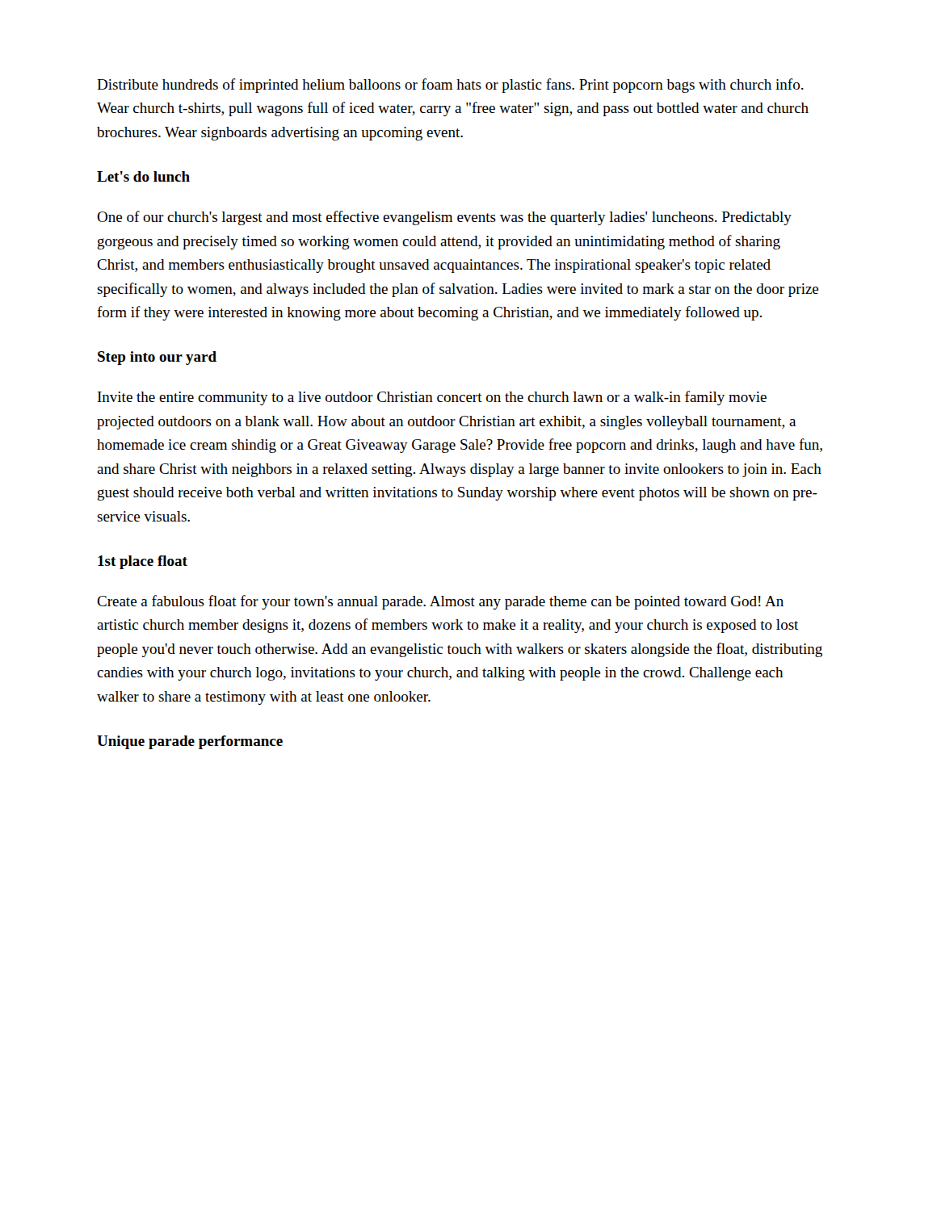Distribute hundreds of imprinted helium balloons or foam hats or plastic fans. Print popcorn bags with church info. Wear church t-shirts, pull wagons full of iced water, carry a "free water" sign, and pass out bottled water and church brochures. Wear signboards advertising an upcoming event.
Let's do lunch
One of our church's largest and most effective evangelism events was the quarterly ladies' luncheons. Predictably gorgeous and precisely timed so working women could attend, it provided an unintimidating method of sharing Christ, and members enthusiastically brought unsaved acquaintances. The inspirational speaker's topic related specifically to women, and always included the plan of salvation. Ladies were invited to mark a star on the door prize form if they were interested in knowing more about becoming a Christian, and we immediately followed up.
Step into our yard
Invite the entire community to a live outdoor Christian concert on the church lawn or a walk-in family movie projected outdoors on a blank wall. How about an outdoor Christian art exhibit, a singles volleyball tournament, a homemade ice cream shindig or a Great Giveaway Garage Sale? Provide free popcorn and drinks, laugh and have fun, and share Christ with neighbors in a relaxed setting. Always display a large banner to invite onlookers to join in. Each guest should receive both verbal and written invitations to Sunday worship where event photos will be shown on pre-service visuals.
1st place float
Create a fabulous float for your town's annual parade. Almost any parade theme can be pointed toward God! An artistic church member designs it, dozens of members work to make it a reality, and your church is exposed to lost people you'd never touch otherwise. Add an evangelistic touch with walkers or skaters alongside the float, distributing candies with your church logo, invitations to your church, and talking with people in the crowd. Challenge each walker to share a testimony with at least one onlooker.
Unique parade performance